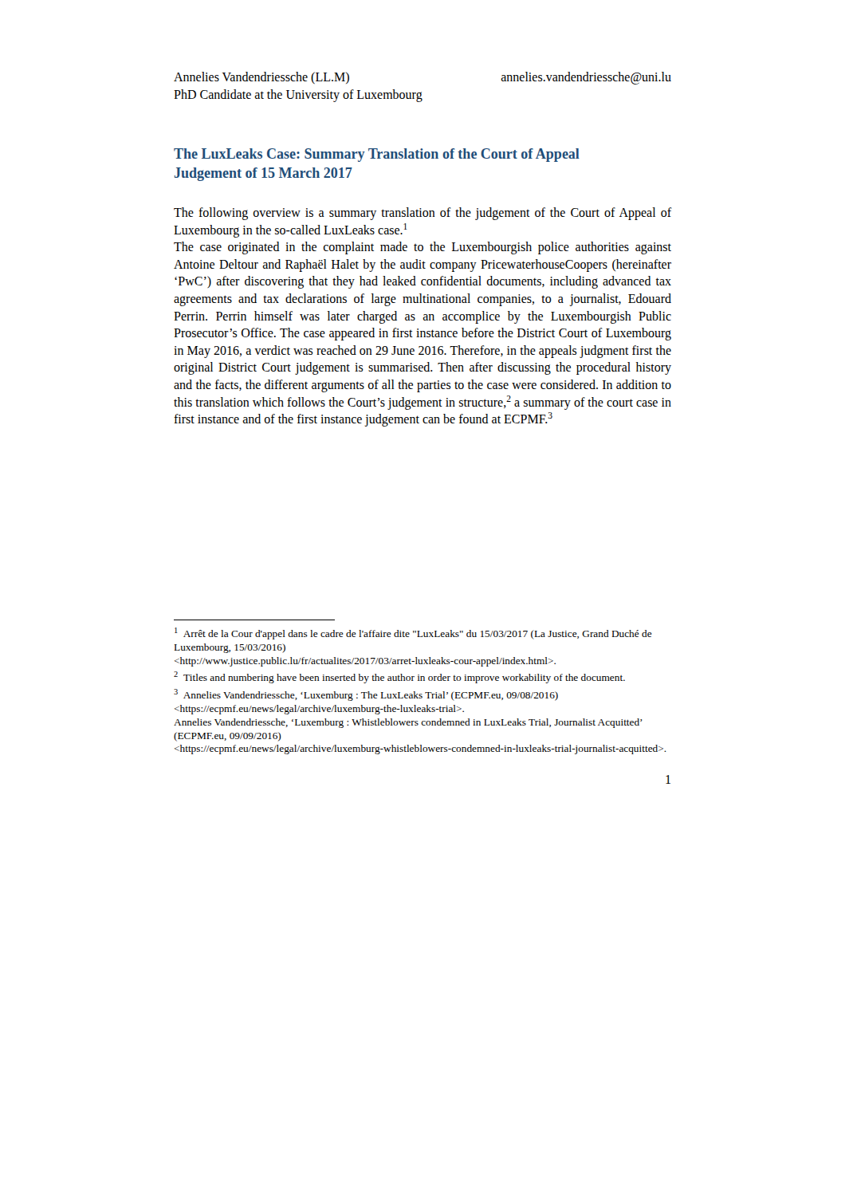Annelies Vandendriessche (LL.M)
PhD Candidate at the University of Luxembourg
annelies.vandendriessche@uni.lu
The LuxLeaks Case: Summary Translation of the Court of Appeal Judgement of 15 March 2017
The following overview is a summary translation of the judgement of the Court of Appeal of Luxembourg in the so-called LuxLeaks case.1
The case originated in the complaint made to the Luxembourgish police authorities against Antoine Deltour and Raphaël Halet by the audit company PricewaterhouseCoopers (hereinafter ‘PwC’) after discovering that they had leaked confidential documents, including advanced tax agreements and tax declarations of large multinational companies, to a journalist, Edouard Perrin. Perrin himself was later charged as an accomplice by the Luxembourgish Public Prosecutor’s Office. The case appeared in first instance before the District Court of Luxembourg in May 2016, a verdict was reached on 29 June 2016. Therefore, in the appeals judgment first the original District Court judgement is summarised. Then after discussing the procedural history and the facts, the different arguments of all the parties to the case were considered. In addition to this translation which follows the Court’s judgement in structure,2 a summary of the court case in first instance and of the first instance judgement can be found at ECPMF.3
1 Arrêt de la Cour d'appel dans le cadre de l'affaire dite "LuxLeaks" du 15/03/2017 (La Justice, Grand Duché de Luxembourg, 15/03/2016)
<http://www.justice.public.lu/fr/actualites/2017/03/arret-luxleaks-cour-appel/index.html>.
2 Titles and numbering have been inserted by the author in order to improve workability of the document.
3 Annelies Vandendriessche, ‘Luxemburg : The LuxLeaks Trial’ (ECPMF.eu, 09/08/2016)
<https://ecpmf.eu/news/legal/archive/luxemburg-the-luxleaks-trial>.
Annelies Vandendriessche, ‘Luxemburg : Whistleblowers condemned in LuxLeaks Trial, Journalist Acquitted’ (ECPMF.eu, 09/09/2016)
<https://ecpmf.eu/news/legal/archive/luxemburg-whistleblowers-condemned-in-luxleaks-trial-journalist-acquitted>.
1